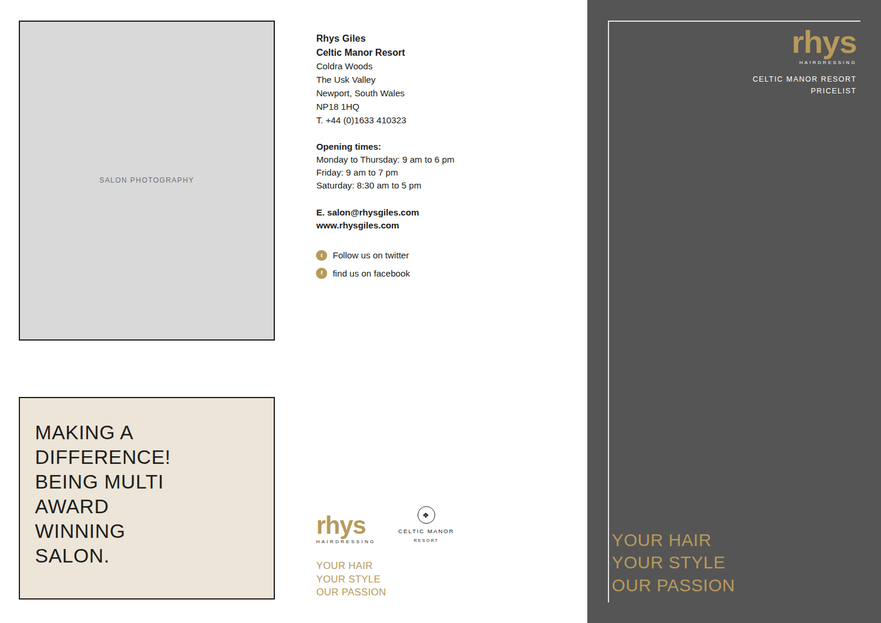Salon photography
Making a
difference!
Being multi
award
winning
salon.
Rhys Giles
Celtic Manor Resort
Coldra Woods
The Usk Valley
Newport, South Wales
NP18 1HQ
T. +44 (0)1633 410323
Opening times:
Monday to Thursday: 9 am to 6 pm
Friday: 9 am to 7 pm
Saturday: 8:30 am to 5 pm
E. salon@rhysgiles.com www.rhysgiles.com
t Follow us on twitter
ffind us on facebook
rhys Hairdressing
❖ Celtic Manor
Resort
Your hair
Your style
Our passion
rhys Hairdressing
Celtic Manor Resort
Pricelist
Your hair
Your style
Our passion